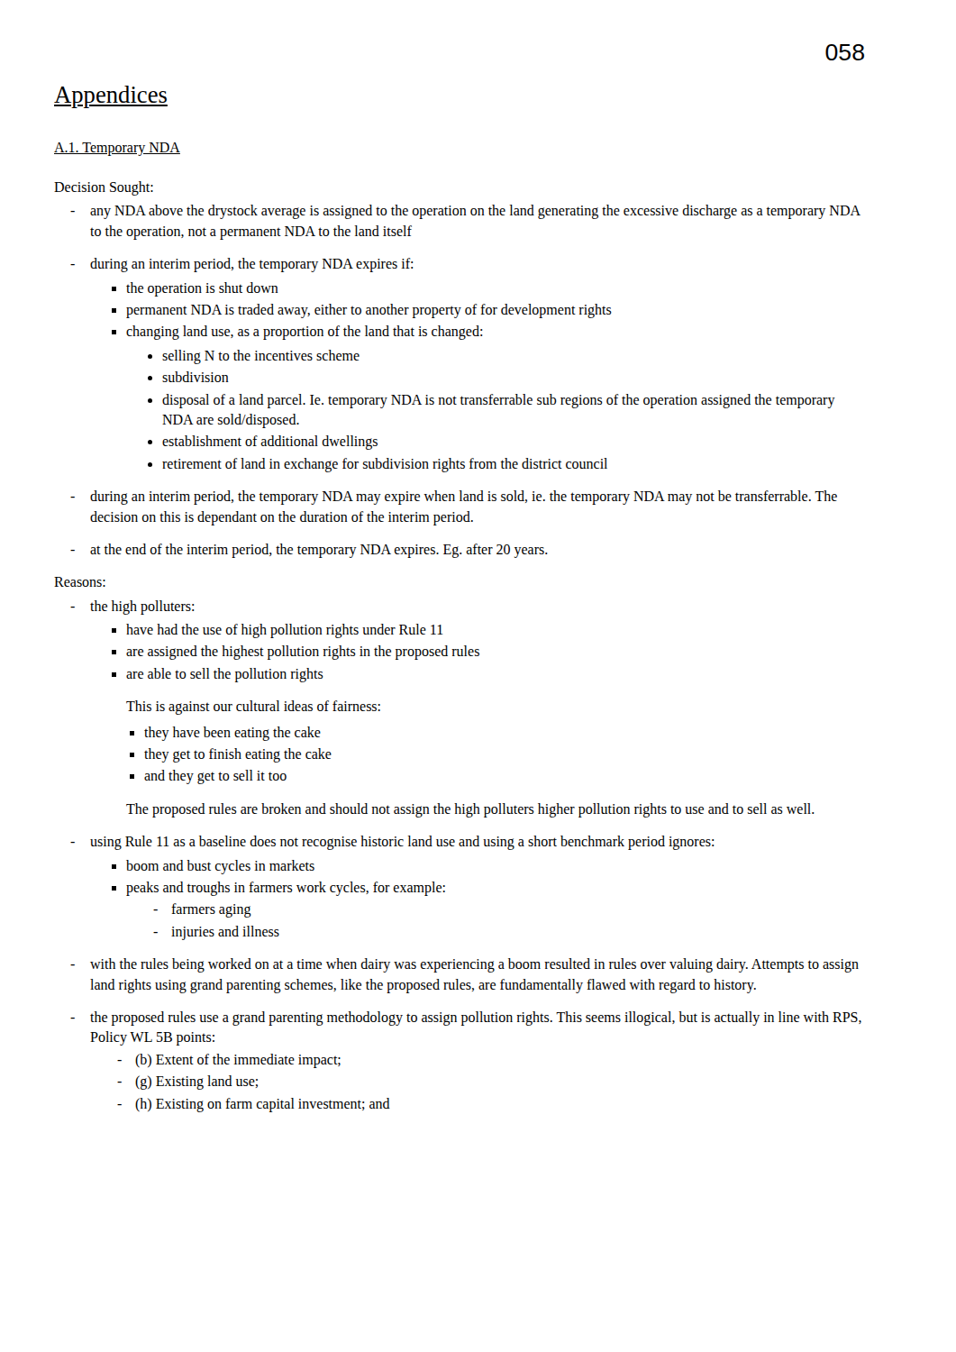058
Appendices
A.1. Temporary NDA
Decision Sought:
any NDA above the drystock average is assigned to the operation on the land generating the excessive discharge as a temporary NDA to the operation, not a permanent NDA to the land itself
during an interim period, the temporary NDA expires if:
the operation is shut down
permanent NDA is traded away, either to another property of for development rights
changing land use, as a proportion of the land that is changed:
selling N to the incentives scheme
subdivision
disposal of a land parcel. Ie. temporary NDA is not transferrable sub regions of the operation assigned the temporary NDA are sold/disposed.
establishment of additional dwellings
retirement of land in exchange for subdivision rights from the district council
during an interim period, the temporary NDA may expire when land is sold, ie. the temporary NDA may not be transferrable. The decision on this is dependant on the duration of the interim period.
at the end of the interim period, the temporary NDA expires. Eg. after 20 years.
Reasons:
the high polluters:
have had the use of high pollution rights under Rule 11
are assigned the highest pollution rights in the proposed rules
are able to sell the pollution rights
This is against our cultural ideas of fairness:
they have been eating the cake
they get to finish eating the cake
and they get to sell it too
The proposed rules are broken and should not assign the high polluters higher pollution rights to use and to sell as well.
using Rule 11 as a baseline does not recognise historic land use and using a short benchmark period ignores:
boom and bust cycles in markets
peaks and troughs in farmers work cycles, for example:
farmers aging
injuries and illness
with the rules being worked on at a time when dairy was experiencing a boom resulted in rules over valuing dairy. Attempts to assign land rights using grand parenting schemes, like the proposed rules, are fundamentally flawed with regard to history.
the proposed rules use a grand parenting methodology to assign pollution rights. This seems illogical, but is actually in line with RPS, Policy WL 5B points:
(b) Extent of the immediate impact;
(g) Existing land use;
(h) Existing on farm capital investment; and